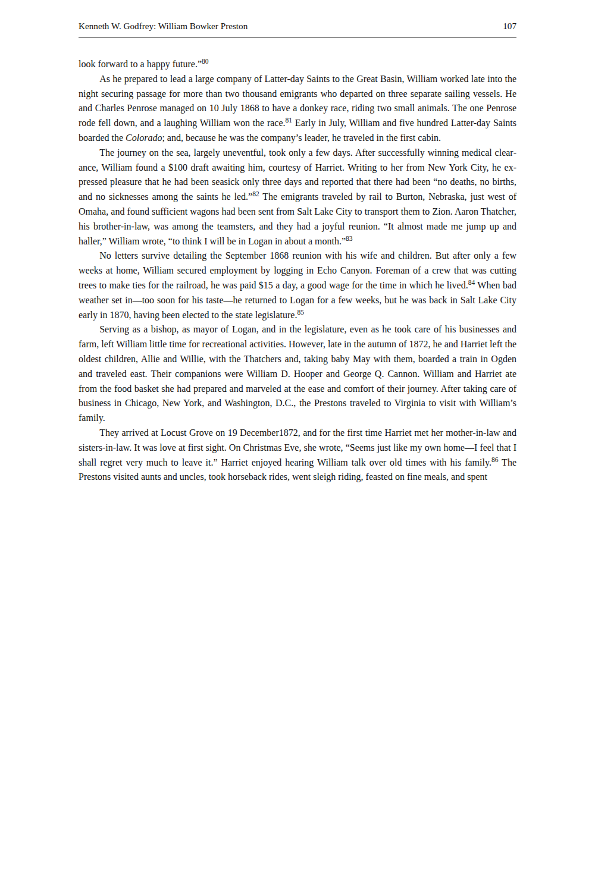Kenneth W. Godfrey: William Bowker Preston 107
look forward to a happy future.”80
As he prepared to lead a large company of Latter-day Saints to the Great Basin, William worked late into the night securing passage for more than two thousand emigrants who departed on three separate sailing vessels. He and Charles Penrose managed on 10 July 1868 to have a donkey race, riding two small animals. The one Penrose rode fell down, and a laughing William won the race.81 Early in July, William and five hundred Latter-day Saints boarded the Colorado; and, because he was the company’s leader, he traveled in the first cabin.
The journey on the sea, largely uneventful, took only a few days. After successfully winning medical clearance, William found a $100 draft awaiting him, courtesy of Harriet. Writing to her from New York City, he expressed pleasure that he had been seasick only three days and reported that there had been “no deaths, no births, and no sicknesses among the saints he led.”82 The emigrants traveled by rail to Burton, Nebraska, just west of Omaha, and found sufficient wagons had been sent from Salt Lake City to transport them to Zion. Aaron Thatcher, his brother-in-law, was among the teamsters, and they had a joyful reunion. “It almost made me jump up and haller,” William wrote, “to think I will be in Logan in about a month.”83
No letters survive detailing the September 1868 reunion with his wife and children. But after only a few weeks at home, William secured employment by logging in Echo Canyon. Foreman of a crew that was cutting trees to make ties for the railroad, he was paid $15 a day, a good wage for the time in which he lived.84 When bad weather set in—too soon for his taste—he returned to Logan for a few weeks, but he was back in Salt Lake City early in 1870, having been elected to the state legislature.85
Serving as a bishop, as mayor of Logan, and in the legislature, even as he took care of his businesses and farm, left William little time for recreational activities. However, late in the autumn of 1872, he and Harriet left the oldest children, Allie and Willie, with the Thatchers and, taking baby May with them, boarded a train in Ogden and traveled east. Their companions were William D. Hooper and George Q. Cannon. William and Harriet ate from the food basket she had prepared and marveled at the ease and comfort of their journey. After taking care of business in Chicago, New York, and Washington, D.C., the Prestons traveled to Virginia to visit with William’s family.
They arrived at Locust Grove on 19 December1872, and for the first time Harriet met her mother-in-law and sisters-in-law. It was love at first sight. On Christmas Eve, she wrote, “Seems just like my own home—I feel that I shall regret very much to leave it.” Harriet enjoyed hearing William talk over old times with his family.86 The Prestons visited aunts and uncles, took horseback rides, went sleigh riding, feasted on fine meals, and spent